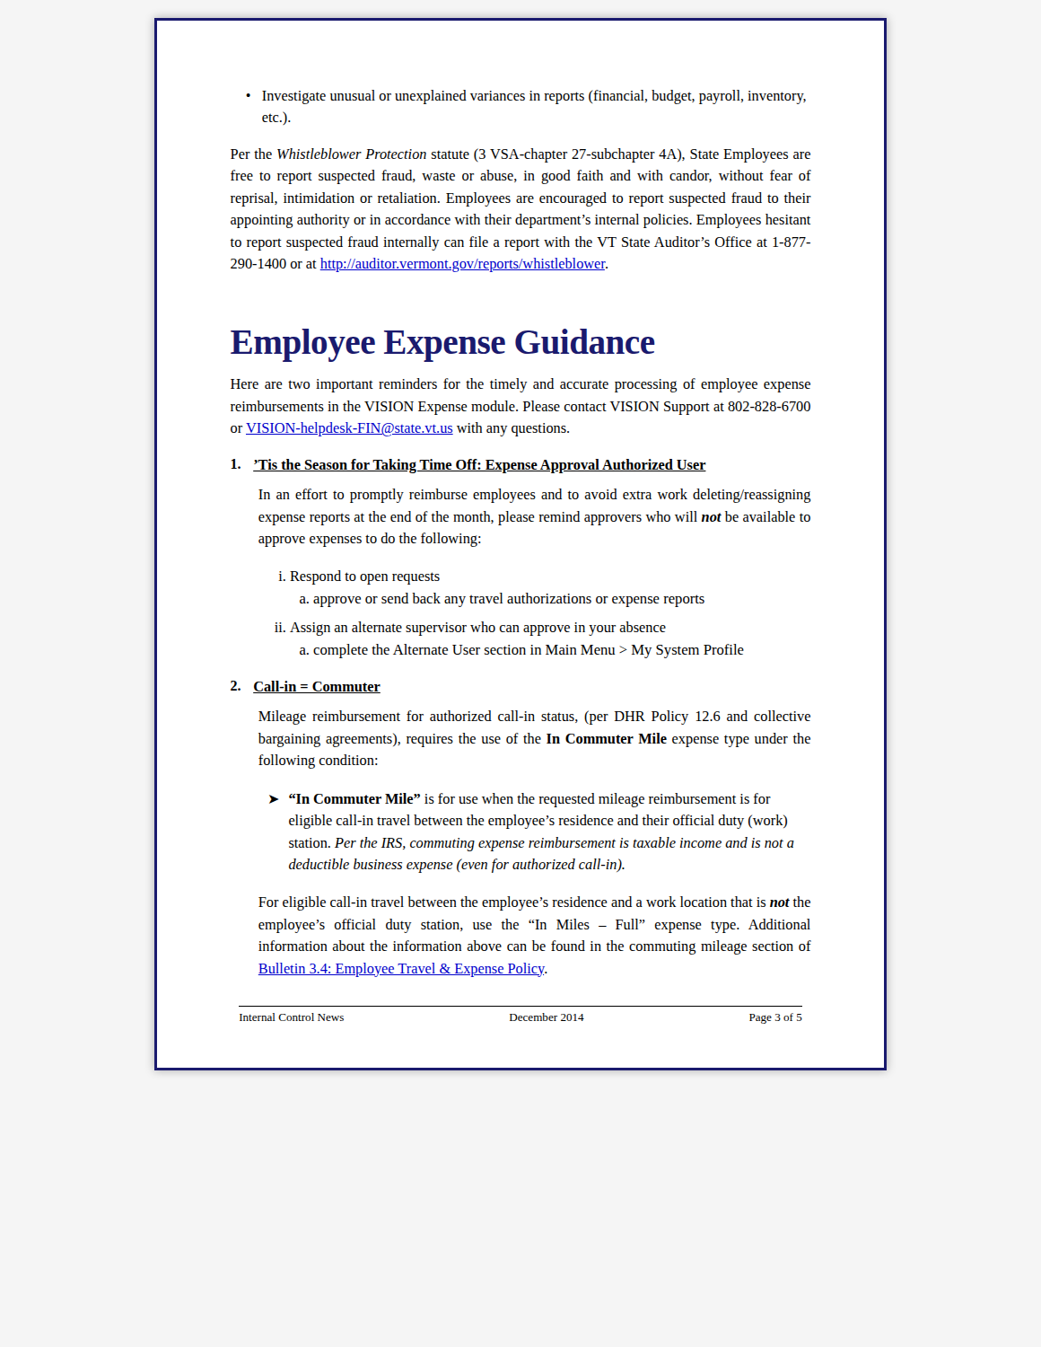Investigate unusual or unexplained variances in reports (financial, budget, payroll, inventory, etc.).
Per the Whistleblower Protection statute (3 VSA-chapter 27-subchapter 4A), State Employees are free to report suspected fraud, waste or abuse, in good faith and with candor, without fear of reprisal, intimidation or retaliation. Employees are encouraged to report suspected fraud to their appointing authority or in accordance with their department’s internal policies. Employees hesitant to report suspected fraud internally can file a report with the VT State Auditor’s Office at 1-877-290-1400 or at http://auditor.vermont.gov/reports/whistleblower.
Employee Expense Guidance
Here are two important reminders for the timely and accurate processing of employee expense reimbursements in the VISION Expense module. Please contact VISION Support at 802-828-6700 or VISION-helpdesk-FIN@state.vt.us with any questions.
1. ’Tis the Season for Taking Time Off: Expense Approval Authorized User
In an effort to promptly reimburse employees and to avoid extra work deleting/reassigning expense reports at the end of the month, please remind approvers who will not be available to approve expenses to do the following:
Respond to open requests
approve or send back any travel authorizations or expense reports
Assign an alternate supervisor who can approve in your absence
complete the Alternate User section in Main Menu > My System Profile
2. Call-in = Commuter
Mileage reimbursement for authorized call-in status, (per DHR Policy 12.6 and collective bargaining agreements), requires the use of the In Commuter Mile expense type under the following condition:
“In Commuter Mile” is for use when the requested mileage reimbursement is for eligible call-in travel between the employee’s residence and their official duty (work) station. Per the IRS, commuting expense reimbursement is taxable income and is not a deductible business expense (even for authorized call-in).
For eligible call-in travel between the employee’s residence and a work location that is not the employee’s official duty station, use the “In Miles – Full” expense type. Additional information about the information above can be found in the commuting mileage section of Bulletin 3.4: Employee Travel & Expense Policy.
Internal Control News December 2014 Page 3 of 5